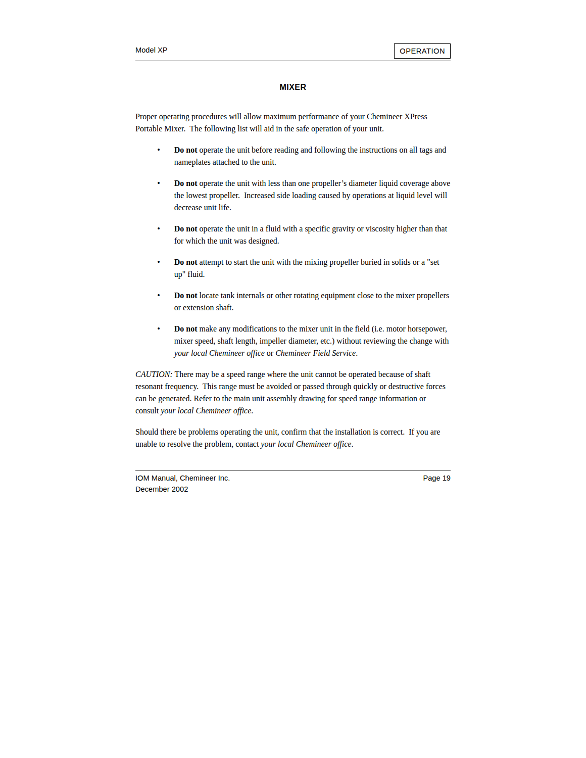Model XP
OPERATION
MIXER
Proper operating procedures will allow maximum performance of your Chemineer XPress Portable Mixer. The following list will aid in the safe operation of your unit.
Do not operate the unit before reading and following the instructions on all tags and nameplates attached to the unit.
Do not operate the unit with less than one propeller’s diameter liquid coverage above the lowest propeller. Increased side loading caused by operations at liquid level will decrease unit life.
Do not operate the unit in a fluid with a specific gravity or viscosity higher than that for which the unit was designed.
Do not attempt to start the unit with the mixing propeller buried in solids or a "set up" fluid.
Do not locate tank internals or other rotating equipment close to the mixer propellers or extension shaft.
Do not make any modifications to the mixer unit in the field (i.e. motor horsepower, mixer speed, shaft length, impeller diameter, etc.) without reviewing the change with your local Chemineer office or Chemineer Field Service.
CAUTION: There may be a speed range where the unit cannot be operated because of shaft resonant frequency. This range must be avoided or passed through quickly or destructive forces can be generated. Refer to the main unit assembly drawing for speed range information or consult your local Chemineer office.
Should there be problems operating the unit, confirm that the installation is correct. If you are unable to resolve the problem, contact your local Chemineer office.
IOM Manual, Chemineer Inc.
December 2002
Page 19